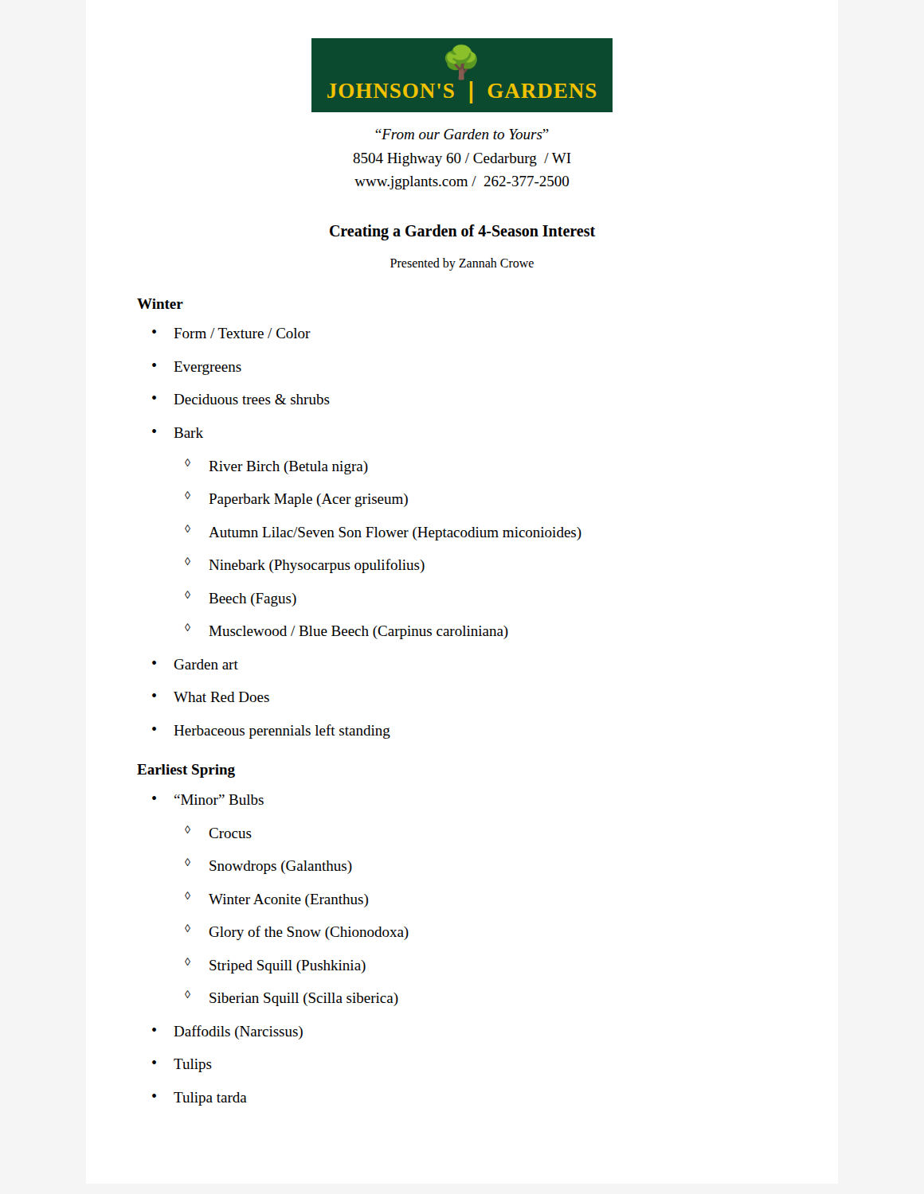🌳 JOHNSON'S ❘ GARDENS
“From our Garden to Yours”
8504 Highway 60 / Cedarburg / WI
www.jgplants.com / 262-377-2500
Creating a Garden of 4-Season Interest
Presented by Zannah Crowe
Winter
Form / Texture / Color
Evergreens
Deciduous trees & shrubs
Bark
River Birch (Betula nigra)
Paperbark Maple (Acer griseum)
Autumn Lilac/Seven Son Flower (Heptacodium miconioides)
Ninebark (Physocarpus opulifolius)
Beech (Fagus)
Musclewood / Blue Beech (Carpinus caroliniana)
Garden art
What Red Does
Herbaceous perennials left standing
Earliest Spring
“Minor” Bulbs
Crocus
Snowdrops (Galanthus)
Winter Aconite (Eranthus)
Glory of the Snow (Chionodoxa)
Striped Squill (Pushkinia)
Siberian Squill (Scilla siberica)
Daffodils (Narcissus)
Tulips
Tulipa tarda